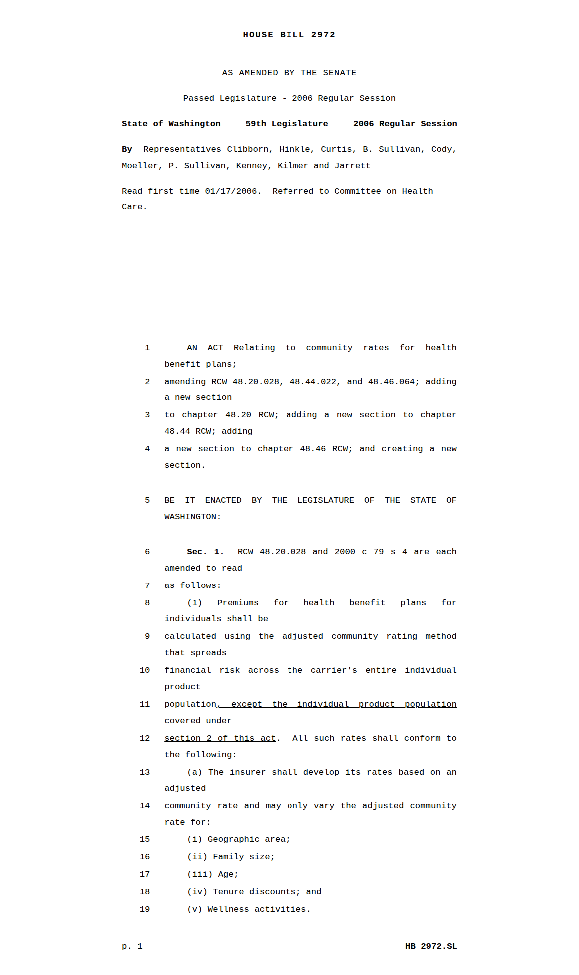HOUSE BILL 2972
AS AMENDED BY THE SENATE
Passed Legislature - 2006 Regular Session
State of Washington 59th Legislature 2006 Regular Session
By Representatives Clibborn, Hinkle, Curtis, B. Sullivan, Cody, Moeller, P. Sullivan, Kenney, Kilmer and Jarrett
Read first time 01/17/2006. Referred to Committee on Health Care.
| 1 | AN ACT Relating to community rates for health benefit plans; |
| 2 | amending RCW 48.20.028, 48.44.022, and 48.46.064; adding a new section |
| 3 | to chapter 48.20 RCW; adding a new section to chapter 48.44 RCW; adding |
| 4 | a new section to chapter 48.46 RCW; and creating a new section. |
| 5 | BE IT ENACTED BY THE LEGISLATURE OF THE STATE OF WASHINGTON: |
| 6 | Sec. 1. RCW 48.20.028 and 2000 c 79 s 4 are each amended to read |
| 7 | as follows: |
| 8 | (1) Premiums for health benefit plans for individuals shall be |
| 9 | calculated using the adjusted community rating method that spreads |
| 10 | financial risk across the carrier's entire individual product |
| 11 | population , except the individual product population covered under |
| 12 | section 2 of this act . All such rates shall conform to the following: |
| 13 | (a) The insurer shall develop its rates based on an adjusted |
| 14 | community rate and may only vary the adjusted community rate for: |
| 15 | (i) Geographic area; |
| 16 | (ii) Family size; |
| 17 | (iii) Age; |
| 18 | (iv) Tenure discounts; and |
| 19 | (v) Wellness activities. |
p. 1 HB 2972.SL